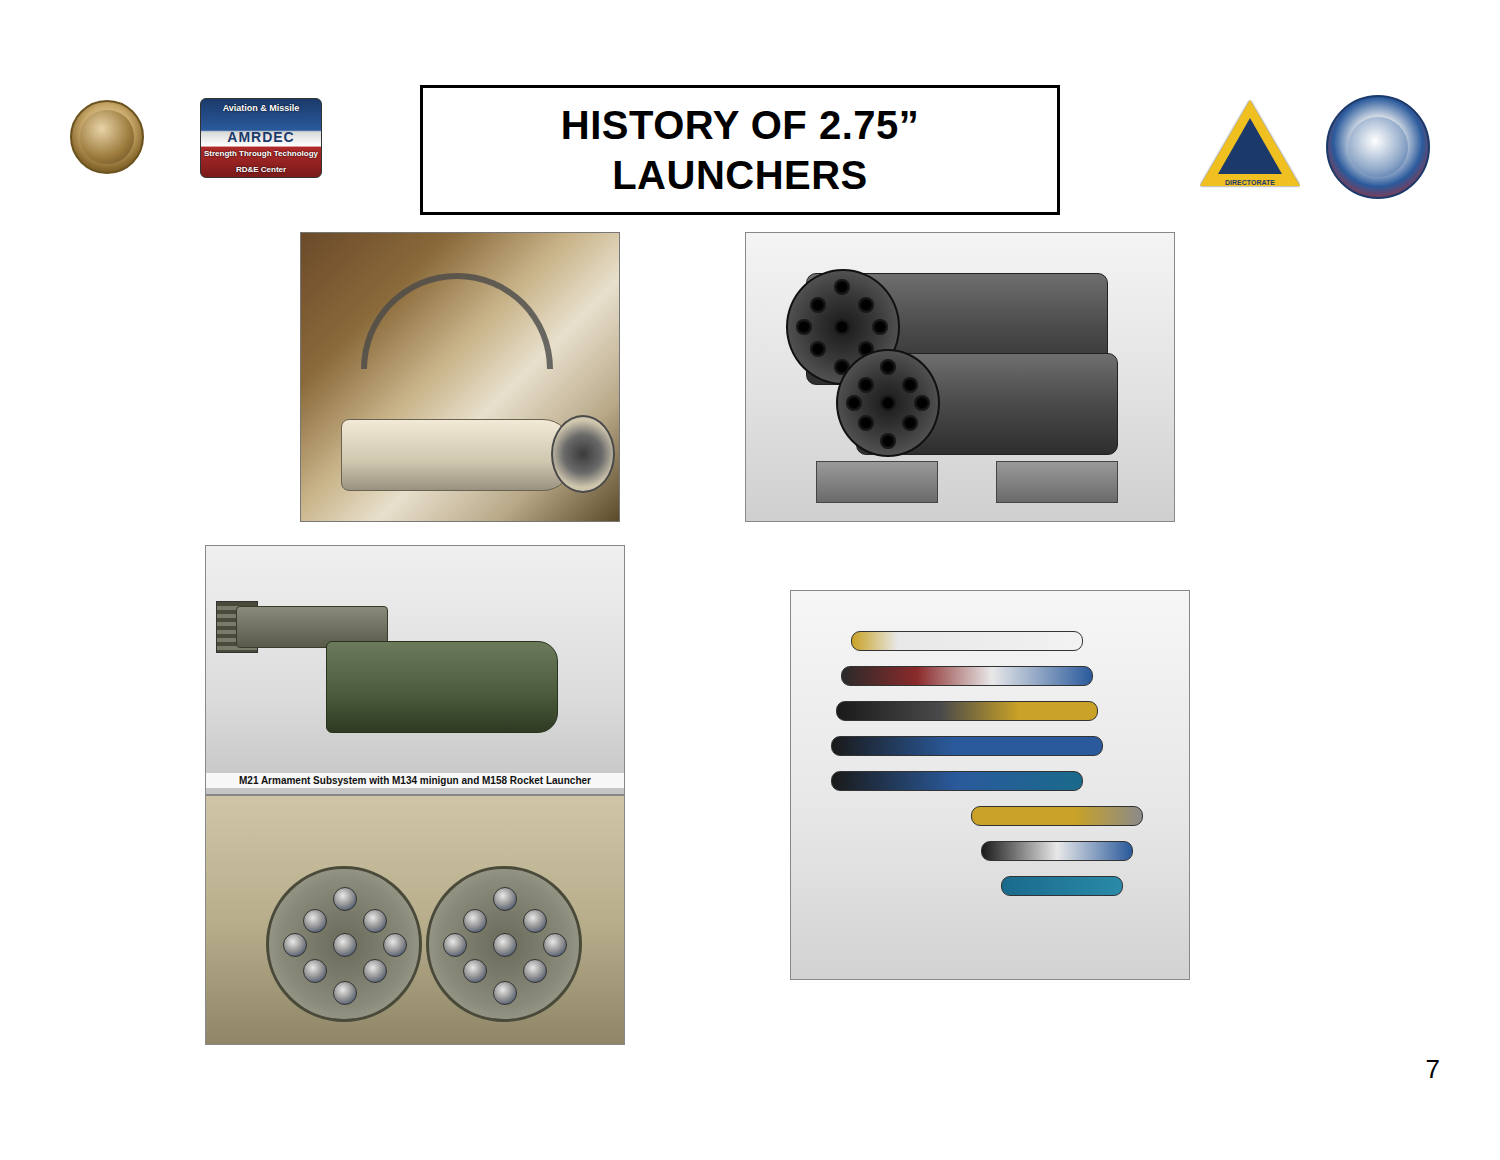Aviation & Missile
AMRDEC
Strength Through Technology
RD&E Center
DIRECTORATE
HISTORY OF 2.75”
LAUNCHERS
M21 Armament Subsystem with M134 minigun and M158 Rocket Launcher
7